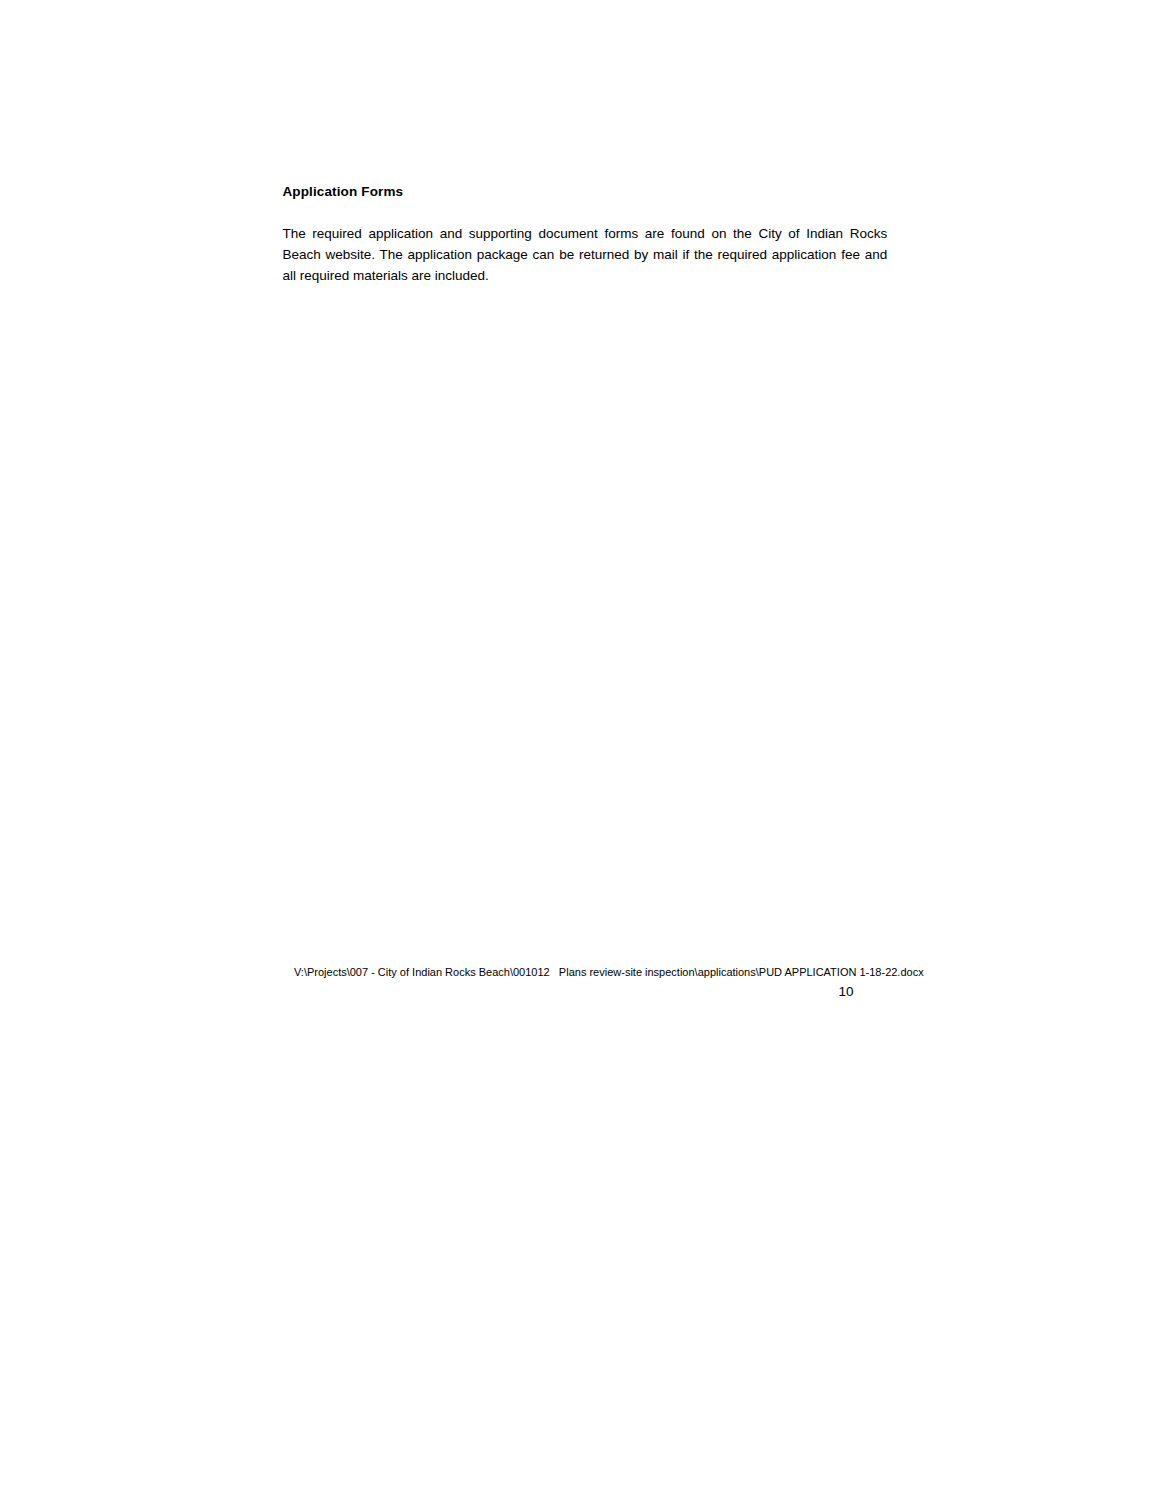Application Forms
The required application and supporting document forms are found on the City of Indian Rocks Beach website. The application package can be returned by mail if the required application fee and all required materials are included.
V:\Projects\007 - City of Indian Rocks Beach\001012 Plans review-site inspection\applications\PUD APPLICATION 1-18-22.docx
10